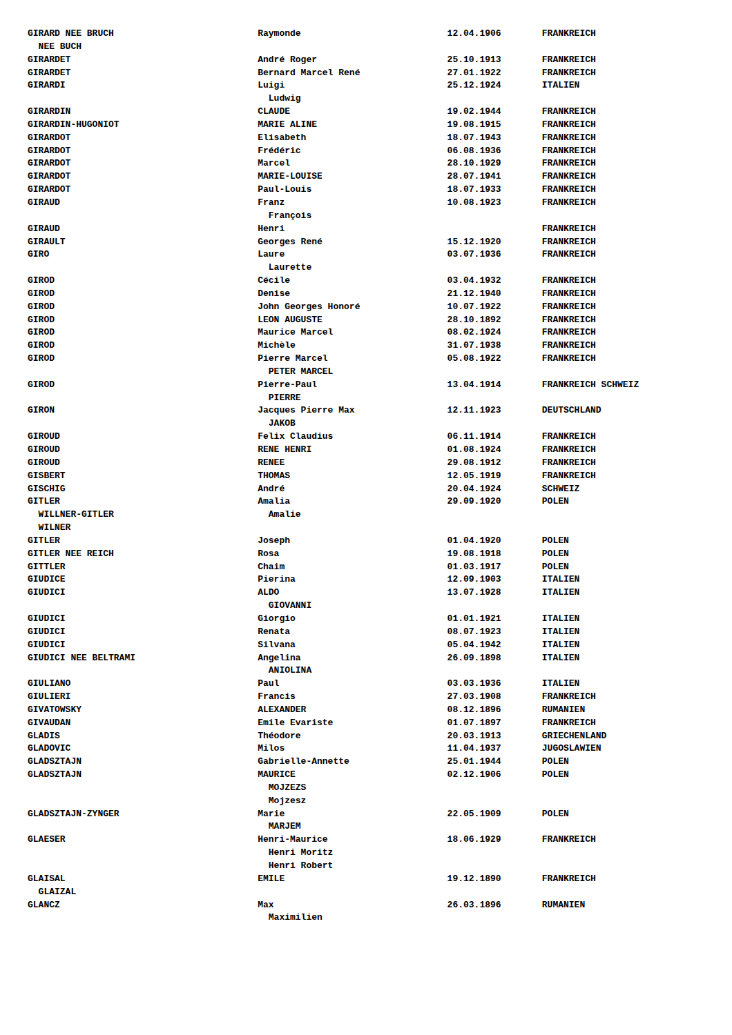| GIRARD NEE BRUCH | Raymonde | 12.04.1906 | FRANKREICH |
| NEE BUCH | | | |
| GIRARDET | André Roger | 25.10.1913 | FRANKREICH |
| GIRARDET | Bernard Marcel René | 27.01.1922 | FRANKREICH |
| GIRARDI | Luigi | 25.12.1924 | ITALIEN |
| | Ludwig | | |
| GIRARDIN | CLAUDE | 19.02.1944 | FRANKREICH |
| GIRARDIN-HUGONIOT | MARIE ALINE | 19.08.1915 | FRANKREICH |
| GIRARDOT | Elisabeth | 18.07.1943 | FRANKREICH |
| GIRARDOT | Frédéric | 06.08.1936 | FRANKREICH |
| GIRARDOT | Marcel | 28.10.1929 | FRANKREICH |
| GIRARDOT | MARIE-LOUISE | 28.07.1941 | FRANKREICH |
| GIRARDOT | Paul-Louis | 18.07.1933 | FRANKREICH |
| GIRAUD | Franz | 10.08.1923 | FRANKREICH |
| | François | | |
| GIRAUD | Henri | | FRANKREICH |
| GIRAULT | Georges René | 15.12.1920 | FRANKREICH |
| GIRO | Laure | 03.07.1936 | FRANKREICH |
| | Laurette | | |
| GIROD | Cécile | 03.04.1932 | FRANKREICH |
| GIROD | Denise | 21.12.1940 | FRANKREICH |
| GIROD | John Georges Honoré | 10.07.1922 | FRANKREICH |
| GIROD | LEON AUGUSTE | 28.10.1892 | FRANKREICH |
| GIROD | Maurice Marcel | 08.02.1924 | FRANKREICH |
| GIROD | Michèle | 31.07.1938 | FRANKREICH |
| GIROD | Pierre Marcel | 05.08.1922 | FRANKREICH |
| | PETER MARCEL | | |
| GIROD | Pierre-Paul | 13.04.1914 | FRANKREICH SCHWEIZ |
| | PIERRE | | |
| GIRON | Jacques Pierre Max | 12.11.1923 | DEUTSCHLAND |
| | JAKOB | | |
| GIROUD | Felix Claudius | 06.11.1914 | FRANKREICH |
| GIROUD | RENE HENRI | 01.08.1924 | FRANKREICH |
| GIROUD | RENEE | 29.08.1912 | FRANKREICH |
| GISBERT | THOMAS | 12.05.1919 | FRANKREICH |
| GISCHIG | André | 20.04.1924 | SCHWEIZ |
| GITLER | Amalia | 29.09.1920 | POLEN |
| WILLNER-GITLER | Amalie | | |
| WILNER | | | |
| GITLER | Joseph | 01.04.1920 | POLEN |
| GITLER NEE REICH | Rosa | 19.08.1918 | POLEN |
| GITTLER | Chaim | 01.03.1917 | POLEN |
| GIUDICE | Pierina | 12.09.1903 | ITALIEN |
| GIUDICI | ALDO | 13.07.1928 | ITALIEN |
| | GIOVANNI | | |
| GIUDICI | Giorgio | 01.01.1921 | ITALIEN |
| GIUDICI | Renata | 08.07.1923 | ITALIEN |
| GIUDICI | Silvana | 05.04.1942 | ITALIEN |
| GIUDICI NEE BELTRAMI | Angelina | 26.09.1898 | ITALIEN |
| | ANIOLINA | | |
| GIULIANO | Paul | 03.03.1936 | ITALIEN |
| GIULIERI | Francis | 27.03.1908 | FRANKREICH |
| GIVATOWSKY | ALEXANDER | 08.12.1896 | RUMANIEN |
| GIVAUDAN | Emile Evariste | 01.07.1897 | FRANKREICH |
| GLADIS | Théodore | 20.03.1913 | GRIECHENLAND |
| GLADOVIC | Milos | 11.04.1937 | JUGOSLAWIEN |
| GLADSZTAJN | Gabrielle-Annette | 25.01.1944 | POLEN |
| GLADSZTAJN | MAURICE | 02.12.1906 | POLEN |
| | MOJZEZS | | |
| | Mojzesz | | |
| GLADSZTAJN-ZYNGER | Marie | 22.05.1909 | POLEN |
| | MARJEM | | |
| GLAESER | Henri-Maurice | 18.06.1929 | FRANKREICH |
| | Henri Moritz | | |
| | Henri Robert | | |
| GLAISAL | EMILE | 19.12.1890 | FRANKREICH |
| GLAIZAL | | | |
| GLANCZ | Max | 26.03.1896 | RUMANIEN |
| | Maximilien | | |